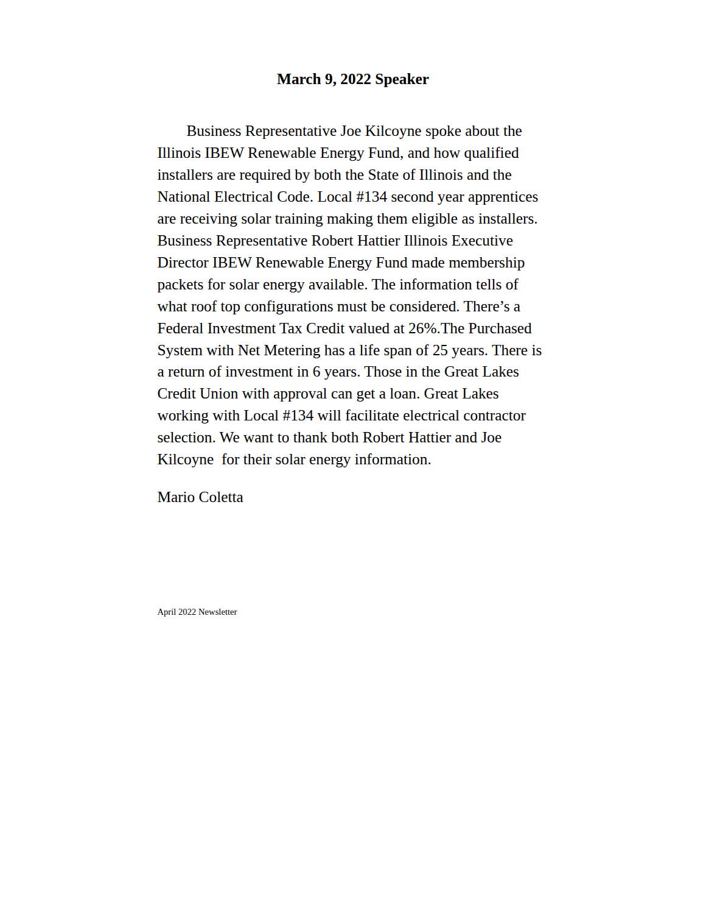March 9, 2022 Speaker
Business Representative Joe Kilcoyne spoke about the Illinois IBEW Renewable Energy Fund, and how qualified installers are required by both the State of Illinois and the National Electrical Code. Local #134 second year apprentices are receiving solar training making them eligible as installers. Business Representative Robert Hattier Illinois Executive Director IBEW Renewable Energy Fund made membership packets for solar energy available. The information tells of what roof top configurations must be considered. There’s a Federal Investment Tax Credit valued at 26%.The Purchased System with Net Metering has a life span of 25 years. There is a return of investment in 6 years. Those in the Great Lakes Credit Union with approval can get a loan. Great Lakes working with Local #134 will facilitate electrical contractor selection. We want to thank both Robert Hattier and Joe Kilcoyne for their solar energy information.
Mario Coletta
April 2022 Newsletter